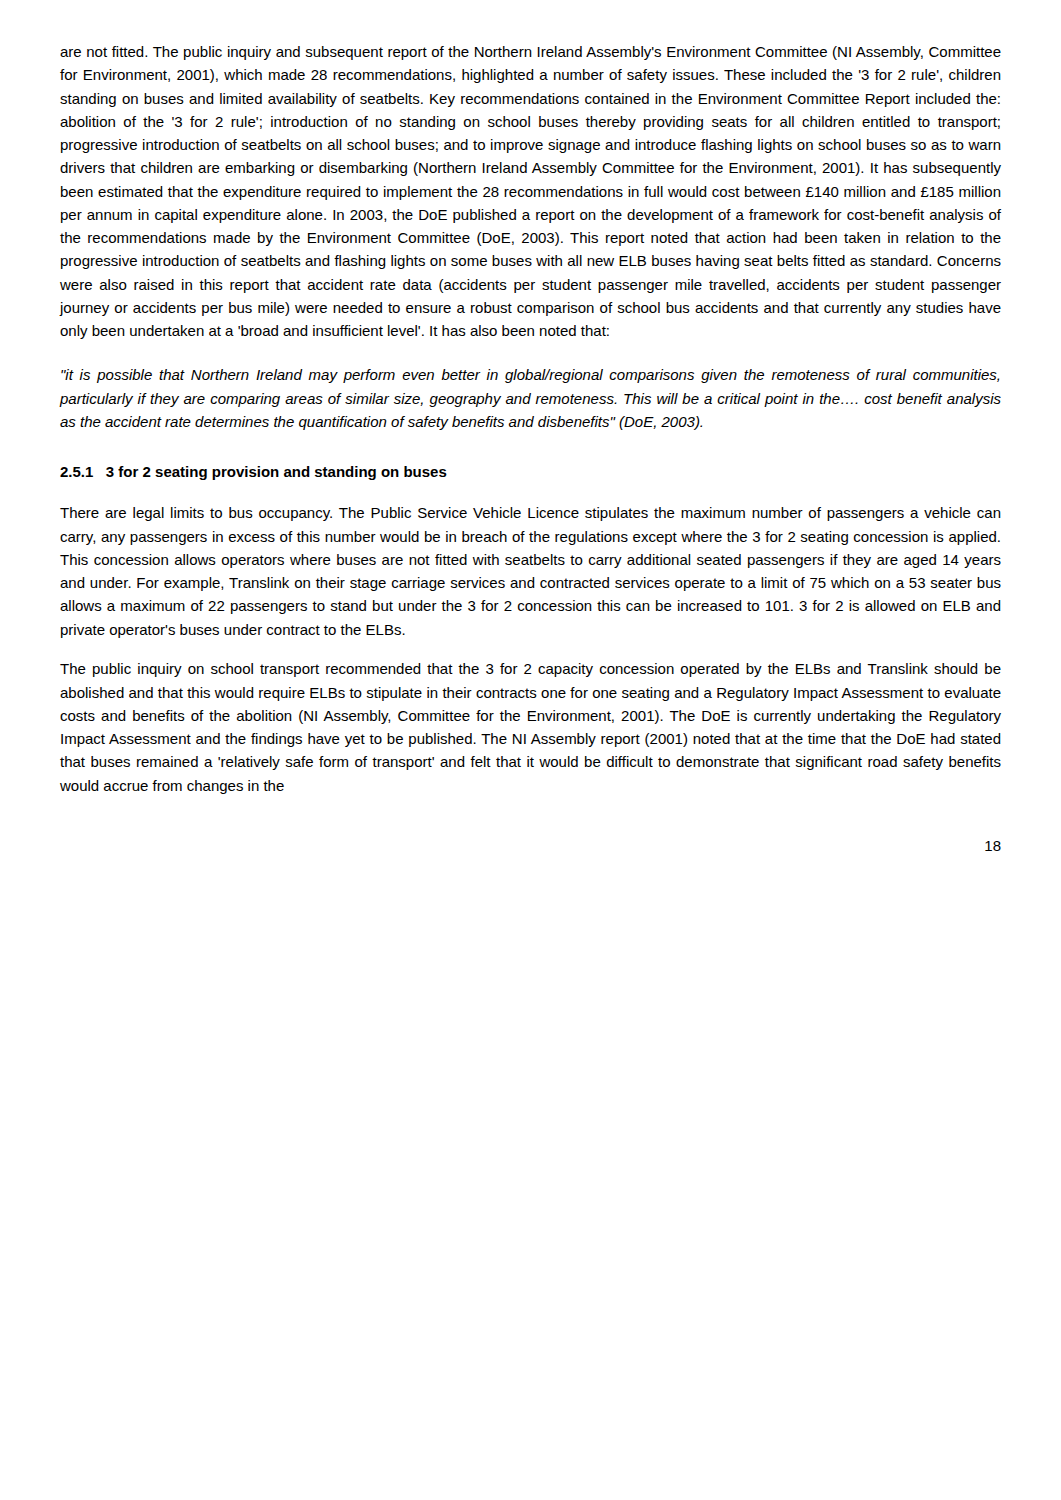are not fitted. The public inquiry and subsequent report of the Northern Ireland Assembly's Environment Committee (NI Assembly, Committee for Environment, 2001), which made 28 recommendations, highlighted a number of safety issues. These included the '3 for 2 rule', children standing on buses and limited availability of seatbelts. Key recommendations contained in the Environment Committee Report included the: abolition of the '3 for 2 rule'; introduction of no standing on school buses thereby providing seats for all children entitled to transport; progressive introduction of seatbelts on all school buses; and to improve signage and introduce flashing lights on school buses so as to warn drivers that children are embarking or disembarking (Northern Ireland Assembly Committee for the Environment, 2001). It has subsequently been estimated that the expenditure required to implement the 28 recommendations in full would cost between £140 million and £185 million per annum in capital expenditure alone. In 2003, the DoE published a report on the development of a framework for cost-benefit analysis of the recommendations made by the Environment Committee (DoE, 2003). This report noted that action had been taken in relation to the progressive introduction of seatbelts and flashing lights on some buses with all new ELB buses having seat belts fitted as standard. Concerns were also raised in this report that accident rate data (accidents per student passenger mile travelled, accidents per student passenger journey or accidents per bus mile) were needed to ensure a robust comparison of school bus accidents and that currently any studies have only been undertaken at a 'broad and insufficient level'. It has also been noted that:
"it is possible that Northern Ireland may perform even better in global/regional comparisons given the remoteness of rural communities, particularly if they are comparing areas of similar size, geography and remoteness. This will be a critical point in the…. cost benefit analysis as the accident rate determines the quantification of safety benefits and disbenefits" (DoE, 2003).
2.5.1 3 for 2 seating provision and standing on buses
There are legal limits to bus occupancy. The Public Service Vehicle Licence stipulates the maximum number of passengers a vehicle can carry, any passengers in excess of this number would be in breach of the regulations except where the 3 for 2 seating concession is applied. This concession allows operators where buses are not fitted with seatbelts to carry additional seated passengers if they are aged 14 years and under. For example, Translink on their stage carriage services and contracted services operate to a limit of 75 which on a 53 seater bus allows a maximum of 22 passengers to stand but under the 3 for 2 concession this can be increased to 101. 3 for 2 is allowed on ELB and private operator's buses under contract to the ELBs.
The public inquiry on school transport recommended that the 3 for 2 capacity concession operated by the ELBs and Translink should be abolished and that this would require ELBs to stipulate in their contracts one for one seating and a Regulatory Impact Assessment to evaluate costs and benefits of the abolition (NI Assembly, Committee for the Environment, 2001). The DoE is currently undertaking the Regulatory Impact Assessment and the findings have yet to be published. The NI Assembly report (2001) noted that at the time that the DoE had stated that buses remained a 'relatively safe form of transport' and felt that it would be difficult to demonstrate that significant road safety benefits would accrue from changes in the
18